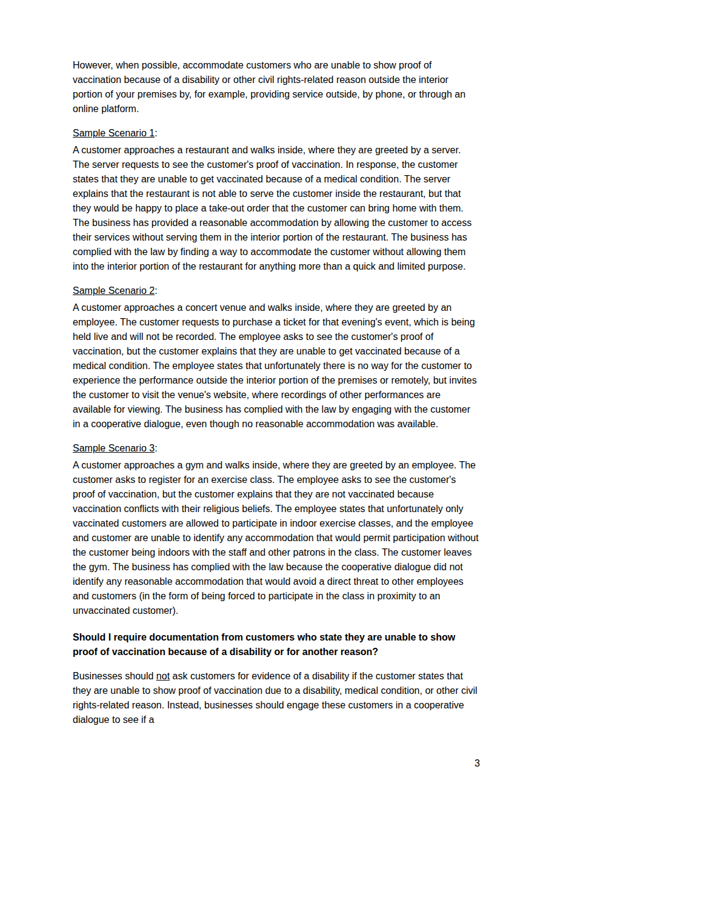However, when possible, accommodate customers who are unable to show proof of vaccination because of a disability or other civil rights-related reason outside the interior portion of your premises by, for example, providing service outside, by phone, or through an online platform.
Sample Scenario 1:
A customer approaches a restaurant and walks inside, where they are greeted by a server. The server requests to see the customer's proof of vaccination. In response, the customer states that they are unable to get vaccinated because of a medical condition. The server explains that the restaurant is not able to serve the customer inside the restaurant, but that they would be happy to place a take-out order that the customer can bring home with them. The business has provided a reasonable accommodation by allowing the customer to access their services without serving them in the interior portion of the restaurant. The business has complied with the law by finding a way to accommodate the customer without allowing them into the interior portion of the restaurant for anything more than a quick and limited purpose.
Sample Scenario 2:
A customer approaches a concert venue and walks inside, where they are greeted by an employee. The customer requests to purchase a ticket for that evening's event, which is being held live and will not be recorded. The employee asks to see the customer's proof of vaccination, but the customer explains that they are unable to get vaccinated because of a medical condition. The employee states that unfortunately there is no way for the customer to experience the performance outside the interior portion of the premises or remotely, but invites the customer to visit the venue's website, where recordings of other performances are available for viewing. The business has complied with the law by engaging with the customer in a cooperative dialogue, even though no reasonable accommodation was available.
Sample Scenario 3:
A customer approaches a gym and walks inside, where they are greeted by an employee. The customer asks to register for an exercise class. The employee asks to see the customer's proof of vaccination, but the customer explains that they are not vaccinated because vaccination conflicts with their religious beliefs. The employee states that unfortunately only vaccinated customers are allowed to participate in indoor exercise classes, and the employee and customer are unable to identify any accommodation that would permit participation without the customer being indoors with the staff and other patrons in the class. The customer leaves the gym. The business has complied with the law because the cooperative dialogue did not identify any reasonable accommodation that would avoid a direct threat to other employees and customers (in the form of being forced to participate in the class in proximity to an unvaccinated customer).
Should I require documentation from customers who state they are unable to show proof of vaccination because of a disability or for another reason?
Businesses should not ask customers for evidence of a disability if the customer states that they are unable to show proof of vaccination due to a disability, medical condition, or other civil rights-related reason. Instead, businesses should engage these customers in a cooperative dialogue to see if a
3